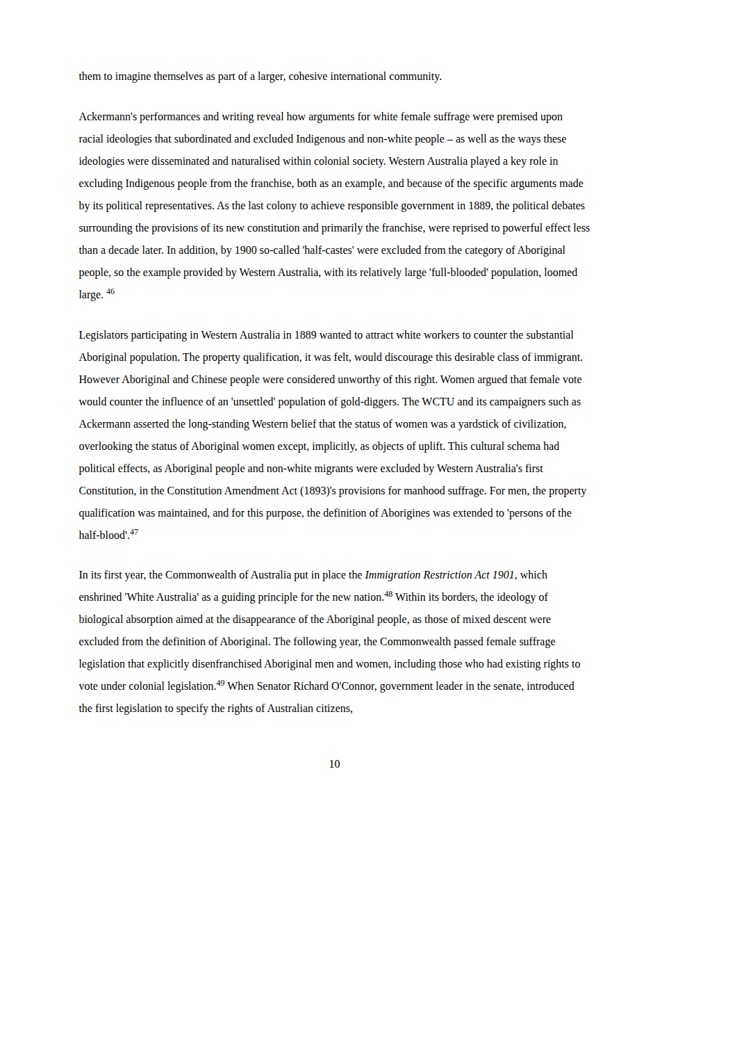them to imagine themselves as part of a larger, cohesive international community.
Ackermann's performances and writing reveal how arguments for white female suffrage were premised upon racial ideologies that subordinated and excluded Indigenous and non-white people – as well as the ways these ideologies were disseminated and naturalised within colonial society. Western Australia played a key role in excluding Indigenous people from the franchise, both as an example, and because of the specific arguments made by its political representatives. As the last colony to achieve responsible government in 1889, the political debates surrounding the provisions of its new constitution and primarily the franchise, were reprised to powerful effect less than a decade later. In addition, by 1900 so-called 'half-castes' were excluded from the category of Aboriginal people, so the example provided by Western Australia, with its relatively large 'full-blooded' population, loomed large. 46
Legislators participating in Western Australia in 1889 wanted to attract white workers to counter the substantial Aboriginal population. The property qualification, it was felt, would discourage this desirable class of immigrant. However Aboriginal and Chinese people were considered unworthy of this right. Women argued that female vote would counter the influence of an 'unsettled' population of gold-diggers. The WCTU and its campaigners such as Ackermann asserted the long-standing Western belief that the status of women was a yardstick of civilization, overlooking the status of Aboriginal women except, implicitly, as objects of uplift. This cultural schema had political effects, as Aboriginal people and non-white migrants were excluded by Western Australia's first Constitution, in the Constitution Amendment Act (1893)'s provisions for manhood suffrage. For men, the property qualification was maintained, and for this purpose, the definition of Aborigines was extended to 'persons of the half-blood'.47
In its first year, the Commonwealth of Australia put in place the Immigration Restriction Act 1901, which enshrined 'White Australia' as a guiding principle for the new nation.48 Within its borders, the ideology of biological absorption aimed at the disappearance of the Aboriginal people, as those of mixed descent were excluded from the definition of Aboriginal. The following year, the Commonwealth passed female suffrage legislation that explicitly disenfranchised Aboriginal men and women, including those who had existing rights to vote under colonial legislation.49 When Senator Richard O'Connor, government leader in the senate, introduced the first legislation to specify the rights of Australian citizens,
10